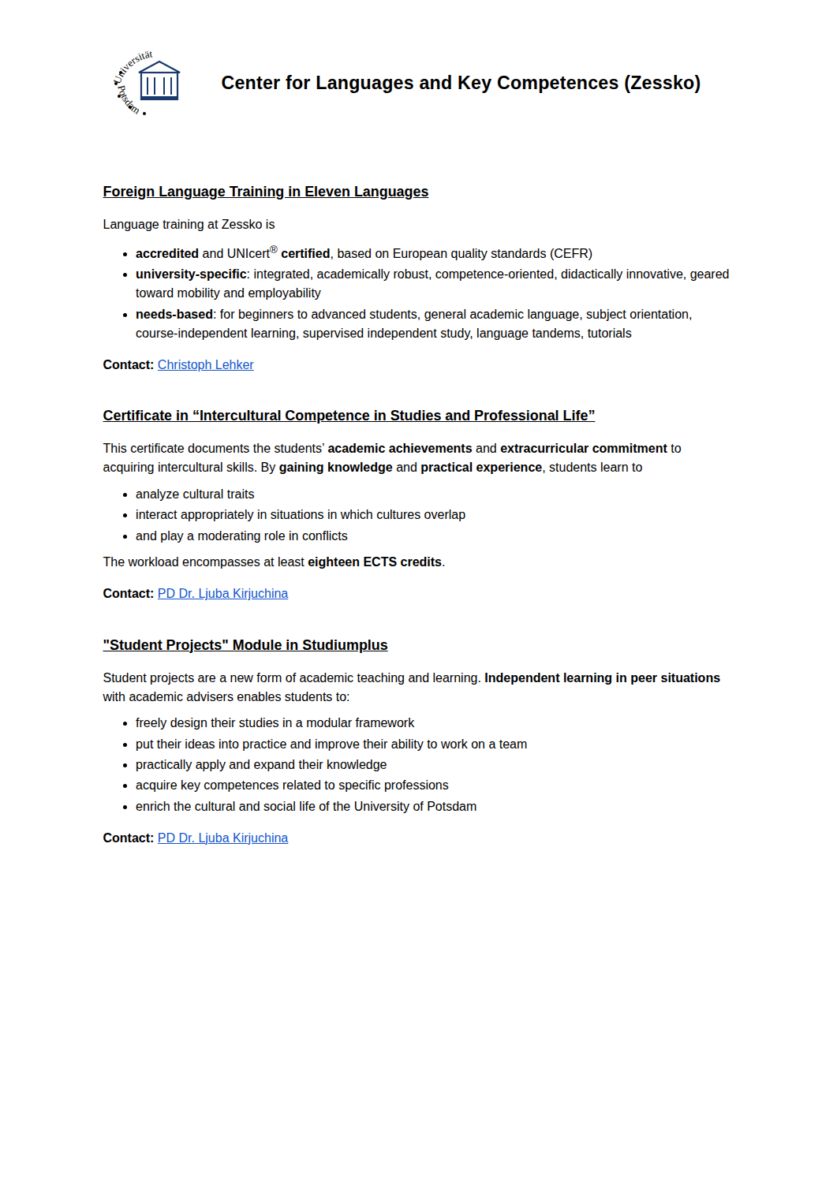Universität Potsdam
Center for Languages and Key Competences (Zessko)
Foreign Language Training in Eleven Languages
Language training at Zessko is
accredited and UNIcert® certified, based on European quality standards (CEFR)
university-specific: integrated, academically robust, competence-oriented, didactically innovative, geared toward mobility and employability
needs-based: for beginners to advanced students, general academic language, subject orientation, course-independent learning, supervised independent study, language tandems, tutorials
Contact: Christoph Lehker
Certificate in “Intercultural Competence in Studies and Professional Life”
This certificate documents the students’ academic achievements and extracurricular commitment to acquiring intercultural skills. By gaining knowledge and practical experience, students learn to
analyze cultural traits
interact appropriately in situations in which cultures overlap
and play a moderating role in conflicts
The workload encompasses at least eighteen ECTS credits.
Contact: PD Dr. Ljuba Kirjuchina
"Student Projects" Module in Studiumplus
Student projects are a new form of academic teaching and learning. Independent learning in peer situations with academic advisers enables students to:
freely design their studies in a modular framework
put their ideas into practice and improve their ability to work on a team
practically apply and expand their knowledge
acquire key competences related to specific professions
enrich the cultural and social life of the University of Potsdam
Contact: PD Dr. Ljuba Kirjuchina